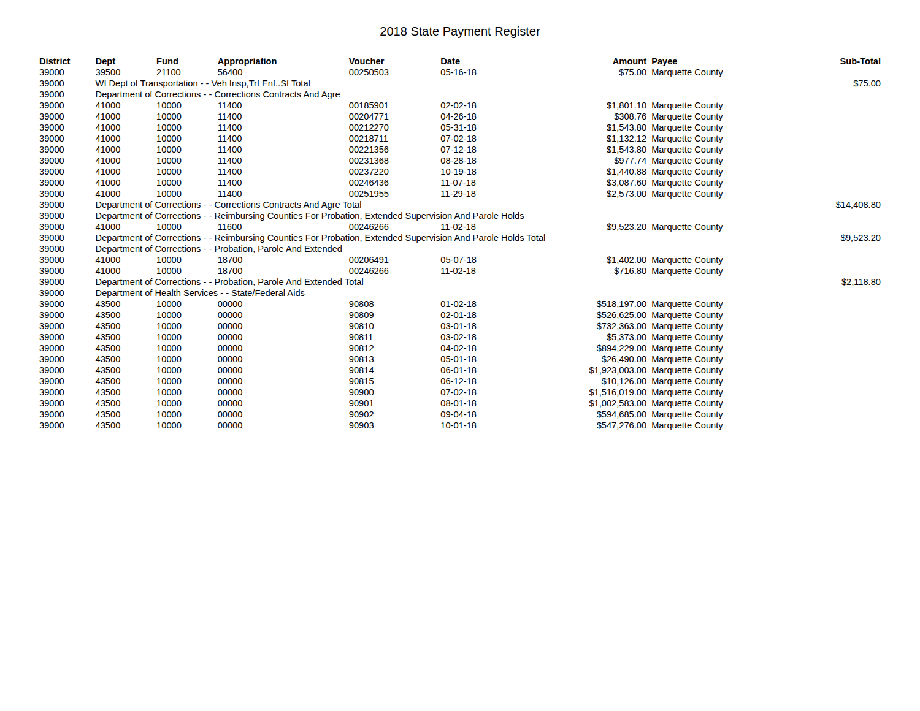2018 State Payment Register
| District | Dept | Fund | Appropriation | Voucher | Date | Amount | Payee | Sub-Total |
| --- | --- | --- | --- | --- | --- | --- | --- | --- |
| 39000 | 39500 | 21100 | 56400 | 00250503 | 05-16-18 | $75.00 | Marquette County | |
| 39000 | WI Dept of Transportation - - Veh Insp,Trf Enf..Sf Total | $75.00 |
| 39000 | Department of Corrections - - Corrections Contracts And Agre | |
| 39000 | 41000 | 10000 | 11400 | 00185901 | 02-02-18 | $1,801.10 | Marquette County | |
| 39000 | 41000 | 10000 | 11400 | 00204771 | 04-26-18 | $308.76 | Marquette County | |
| 39000 | 41000 | 10000 | 11400 | 00212270 | 05-31-18 | $1,543.80 | Marquette County | |
| 39000 | 41000 | 10000 | 11400 | 00218711 | 07-02-18 | $1,132.12 | Marquette County | |
| 39000 | 41000 | 10000 | 11400 | 00221356 | 07-12-18 | $1,543.80 | Marquette County | |
| 39000 | 41000 | 10000 | 11400 | 00231368 | 08-28-18 | $977.74 | Marquette County | |
| 39000 | 41000 | 10000 | 11400 | 00237220 | 10-19-18 | $1,440.88 | Marquette County | |
| 39000 | 41000 | 10000 | 11400 | 00246436 | 11-07-18 | $3,087.60 | Marquette County | |
| 39000 | 41000 | 10000 | 11400 | 00251955 | 11-29-18 | $2,573.00 | Marquette County | |
| 39000 | Department of Corrections - - Corrections Contracts And Agre Total | $14,408.80 |
| 39000 | Department of Corrections - - Reimbursing Counties For Probation, Extended Supervision And Parole Holds | |
| 39000 | 41000 | 10000 | 11600 | 00246266 | 11-02-18 | $9,523.20 | Marquette County | |
| 39000 | Department of Corrections - - Reimbursing Counties For Probation, Extended Supervision And Parole Holds Total | $9,523.20 |
| 39000 | Department of Corrections - - Probation, Parole And Extended | |
| 39000 | 41000 | 10000 | 18700 | 00206491 | 05-07-18 | $1,402.00 | Marquette County | |
| 39000 | 41000 | 10000 | 18700 | 00246266 | 11-02-18 | $716.80 | Marquette County | |
| 39000 | Department of Corrections - - Probation, Parole And Extended Total | $2,118.80 |
| 39000 | Department of Health Services - - State/Federal Aids | |
| 39000 | 43500 | 10000 | 00000 | 90808 | 01-02-18 | $518,197.00 | Marquette County | |
| 39000 | 43500 | 10000 | 00000 | 90809 | 02-01-18 | $526,625.00 | Marquette County | |
| 39000 | 43500 | 10000 | 00000 | 90810 | 03-01-18 | $732,363.00 | Marquette County | |
| 39000 | 43500 | 10000 | 00000 | 90811 | 03-02-18 | $5,373.00 | Marquette County | |
| 39000 | 43500 | 10000 | 00000 | 90812 | 04-02-18 | $894,229.00 | Marquette County | |
| 39000 | 43500 | 10000 | 00000 | 90813 | 05-01-18 | $26,490.00 | Marquette County | |
| 39000 | 43500 | 10000 | 00000 | 90814 | 06-01-18 | $1,923,003.00 | Marquette County | |
| 39000 | 43500 | 10000 | 00000 | 90815 | 06-12-18 | $10,126.00 | Marquette County | |
| 39000 | 43500 | 10000 | 00000 | 90900 | 07-02-18 | $1,516,019.00 | Marquette County | |
| 39000 | 43500 | 10000 | 00000 | 90901 | 08-01-18 | $1,002,583.00 | Marquette County | |
| 39000 | 43500 | 10000 | 00000 | 90902 | 09-04-18 | $594,685.00 | Marquette County | |
| 39000 | 43500 | 10000 | 00000 | 90903 | 10-01-18 | $547,276.00 | Marquette County | |